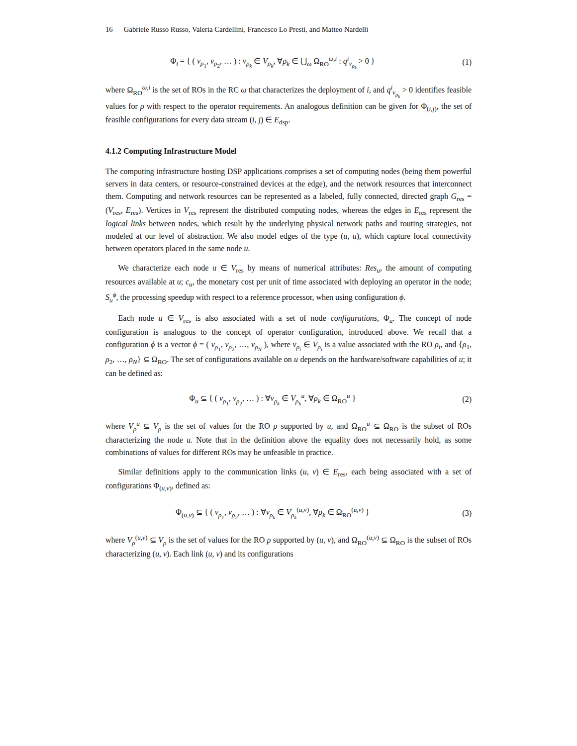16 Gabriele Russo Russo, Valeria Cardellini, Francesco Lo Presti, and Matteo Nardelli
Φi = { ( vρ1, vρ2, … ) : vρk ∈ Vρk, ∀ρk ∈ ⋃ω ΩROω,i : qivρk > 0 } (1)
where ΩROω,i is the set of ROs in the RC ω that characterizes the deployment of i, and qivρk > 0 identifies feasible values for ρ with respect to the operator requirements. An analogous definition can be given for Φ(i,j), the set of feasible configurations for every data stream (i, j) ∈ Edsp.
4.1.2 Computing Infrastructure Model
The computing infrastructure hosting DSP applications comprises a set of computing nodes (being them powerful servers in data centers, or resource-constrained devices at the edge), and the network resources that interconnect them. Computing and network resources can be represented as a labeled, fully connected, directed graph Gres = (Vres, Eres). Vertices in Vres represent the distributed computing nodes, whereas the edges in Eres represent the logical links between nodes, which result by the underlying physical network paths and routing strategies, not modeled at our level of abstraction. We also model edges of the type (u, u), which capture local connectivity between operators placed in the same node u.
We characterize each node u ∈ Vres by means of numerical attributes: Resu, the amount of computing resources available at u; cu, the monetary cost per unit of time associated with deploying an operator in the node; Suϕ, the processing speedup with respect to a reference processor, when using configuration ϕ.
Each node u ∈ Vres is also associated with a set of node configurations, Φu. The concept of node configuration is analogous to the concept of operator configuration, introduced above. We recall that a configuration ϕ is a vector ϕ = ( vρ1, vρ2, …, vρN ), where vρi ∈ Vρi is a value associated with the RO ρi, and {ρ1, ρ2, …, ρN} ⊆ ΩRO. The set of configurations available on u depends on the hardware/software capabilities of u; it can be defined as:
Φu ⊆ { ( vρ1, vρ2, … ) : ∀vρk ∈ Vρku, ∀ρk ∈ ΩROu } (2)
where Vρu ⊆ Vρ is the set of values for the RO ρ supported by u, and ΩROu ⊆ ΩRO is the subset of ROs characterizing the node u. Note that in the definition above the equality does not necessarily hold, as some combinations of values for different ROs may be unfeasible in practice.
Similar definitions apply to the communication links (u, v) ∈ Eres, each being associated with a set of configurations Φ(u,v), defined as:
Φ(u,v) ⊆ { ( vρ1, vρ2, … ) : ∀vρk ∈ Vρk(u,v), ∀ρk ∈ ΩRO(u,v) } (3)
where Vρ(u,v) ⊆ Vρ is the set of values for the RO ρ supported by (u, v), and ΩRO(u,v) ⊆ ΩRO is the subset of ROs characterizing (u, v). Each link (u, v) and its configurations